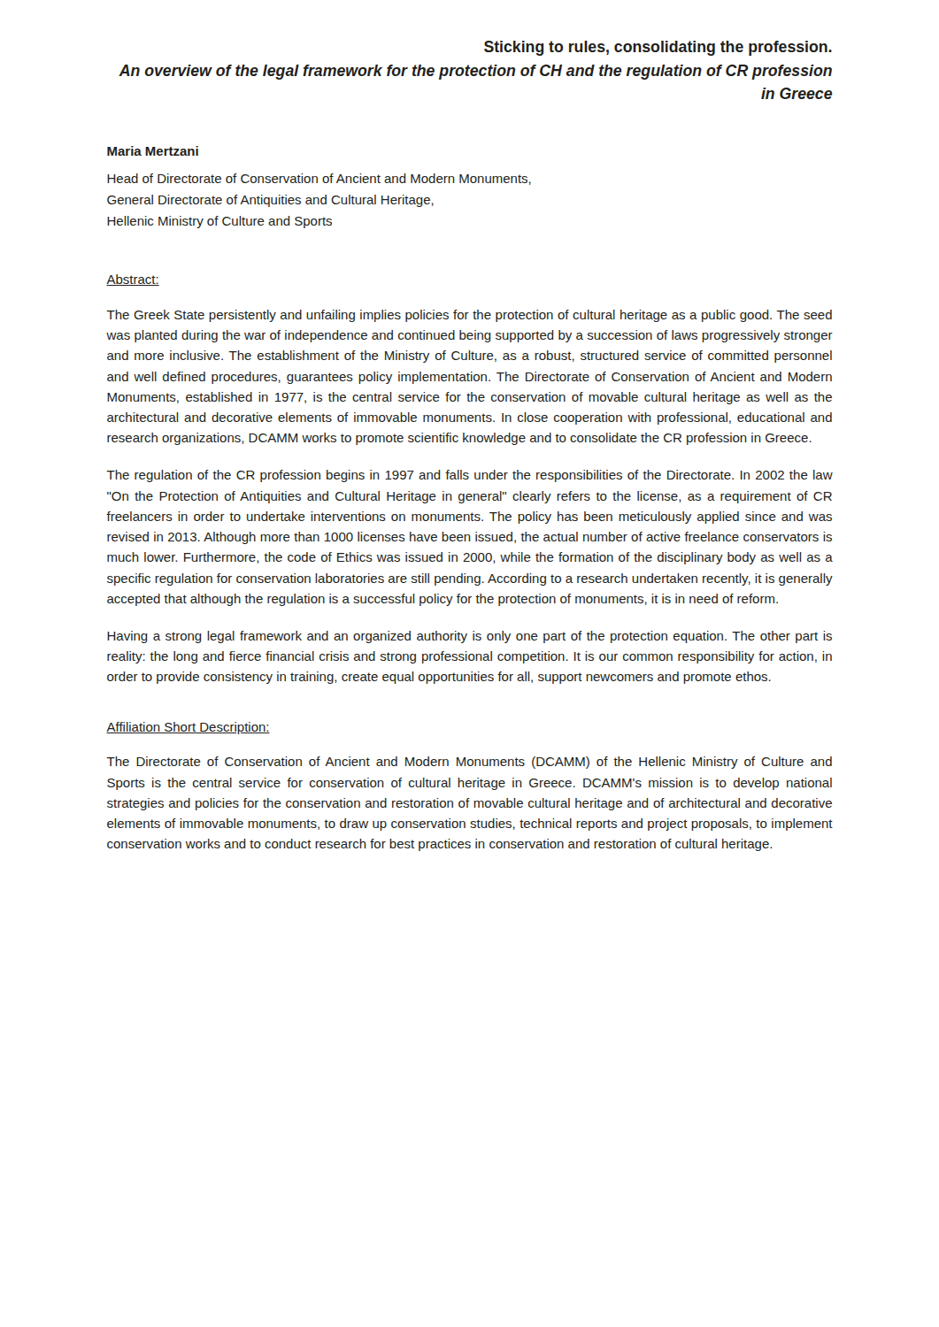Sticking to rules, consolidating the profession. An overview of the legal framework for the protection of CH and the regulation of CR profession in Greece
Maria Mertzani
Head of Directorate of Conservation of Ancient and Modern Monuments,
General Directorate of Antiquities and Cultural Heritage,
Hellenic Ministry of Culture and Sports
Abstract:
The Greek State persistently and unfailing implies policies for the protection of cultural heritage as a public good. The seed was planted during the war of independence and continued being supported by a succession of laws progressively stronger and more inclusive. The establishment of the Ministry of Culture, as a robust, structured service of committed personnel and well defined procedures, guarantees policy implementation. The Directorate of Conservation of Ancient and Modern Monuments, established in 1977, is the central service for the conservation of movable cultural heritage as well as the architectural and decorative elements of immovable monuments. In close cooperation with professional, educational and research organizations, DCAMM works to promote scientific knowledge and to consolidate the CR profession in Greece.
The regulation of the CR profession begins in 1997 and falls under the responsibilities of the Directorate. In 2002 the law "On the Protection of Antiquities and Cultural Heritage in general" clearly refers to the license, as a requirement of CR freelancers in order to undertake interventions on monuments. The policy has been meticulously applied since and was revised in 2013. Although more than 1000 licenses have been issued, the actual number of active freelance conservators is much lower. Furthermore, the code of Ethics was issued in 2000, while the formation of the disciplinary body as well as a specific regulation for conservation laboratories are still pending. According to a research undertaken recently, it is generally accepted that although the regulation is a successful policy for the protection of monuments, it is in need of reform.
Having a strong legal framework and an organized authority is only one part of the protection equation. The other part is reality: the long and fierce financial crisis and strong professional competition. It is our common responsibility for action, in order to provide consistency in training, create equal opportunities for all, support newcomers and promote ethos.
Affiliation Short Description:
The Directorate of Conservation of Ancient and Modern Monuments (DCAMM) of the Hellenic Ministry of Culture and Sports is the central service for conservation of cultural heritage in Greece. DCAMM's mission is to develop national strategies and policies for the conservation and restoration of movable cultural heritage and of architectural and decorative elements of immovable monuments, to draw up conservation studies, technical reports and project proposals, to implement conservation works and to conduct research for best practices in conservation and restoration of cultural heritage.